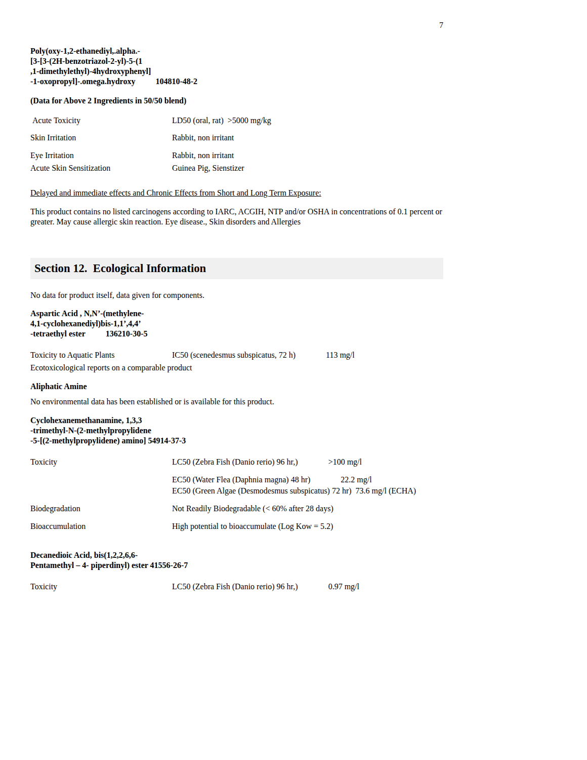7
Poly(oxy-1,2-ethanediyl,.alpha.-
[3-[3-(2H-benzotriazol-2-yl)-5-(1
,1-dimethylethyl)-4hydroxyphenyl]
-1-oxopropyl]-.omega.hydroxy104810-48-2
(Data for Above 2 Ingredients in 50/50 blend)
| Acute Toxicity | LD50 (oral, rat) >5000 mg/kg |
| Skin Irritation | Rabbit, non irritant |
| Eye Irritation | Rabbit, non irritant |
| Acute Skin Sensitization | Guinea Pig, Sienstizer |
Delayed and immediate effects and Chronic Effects from Short and Long Term Exposure:
This product contains no listed carcinogens according to IARC, ACGIH, NTP and/or OSHA in concentrations of 0.1 percent or greater. May cause allergic skin reaction. Eye disease., Skin disorders and Allergies
Section 12. Ecological Information
No data for product itself, data given for components.
Aspartic Acid , N,N’-(methylene-
4,1-cyclohexanediyl)bis-1,1’,4,4’
-tetraethyl ester136210-30-5
| Toxicity to Aquatic Plants | IC50 (scenedesmus subspicatus, 72 h) 113 mg/l |
Ecotoxicological reports on a comparable product
Aliphatic Amine
No environmental data has been established or is available for this product.
Cyclohexanemethanamine, 1,3,3
-trimethyl-N-(2-methylpropylidene
-5-[(2-methylpropylidene) amino] 54914-37-3
| Toxicity | LC50 (Zebra Fish (Danio rerio) 96 hr,) >100 mg/l |
| | EC50 (Water Flea (Daphnia magna) 48 hr) 22.2 mg/l |
| | EC50 (Green Algae (Desmodesmus subspicatus) 72 hr) 73.6 mg/l (ECHA) |
| Biodegradation | Not Readily Biodegradable (< 60% after 28 days) |
| Bioaccumulation | High potential to bioaccumulate (Log Kow = 5.2) |
Decanedioic Acid, bis(1,2,2,6,6-
Pentamethyl – 4- piperdinyl) ester 41556-26-7
| Toxicity | LC50 (Zebra Fish (Danio rerio) 96 hr,) 0.97 mg/l |